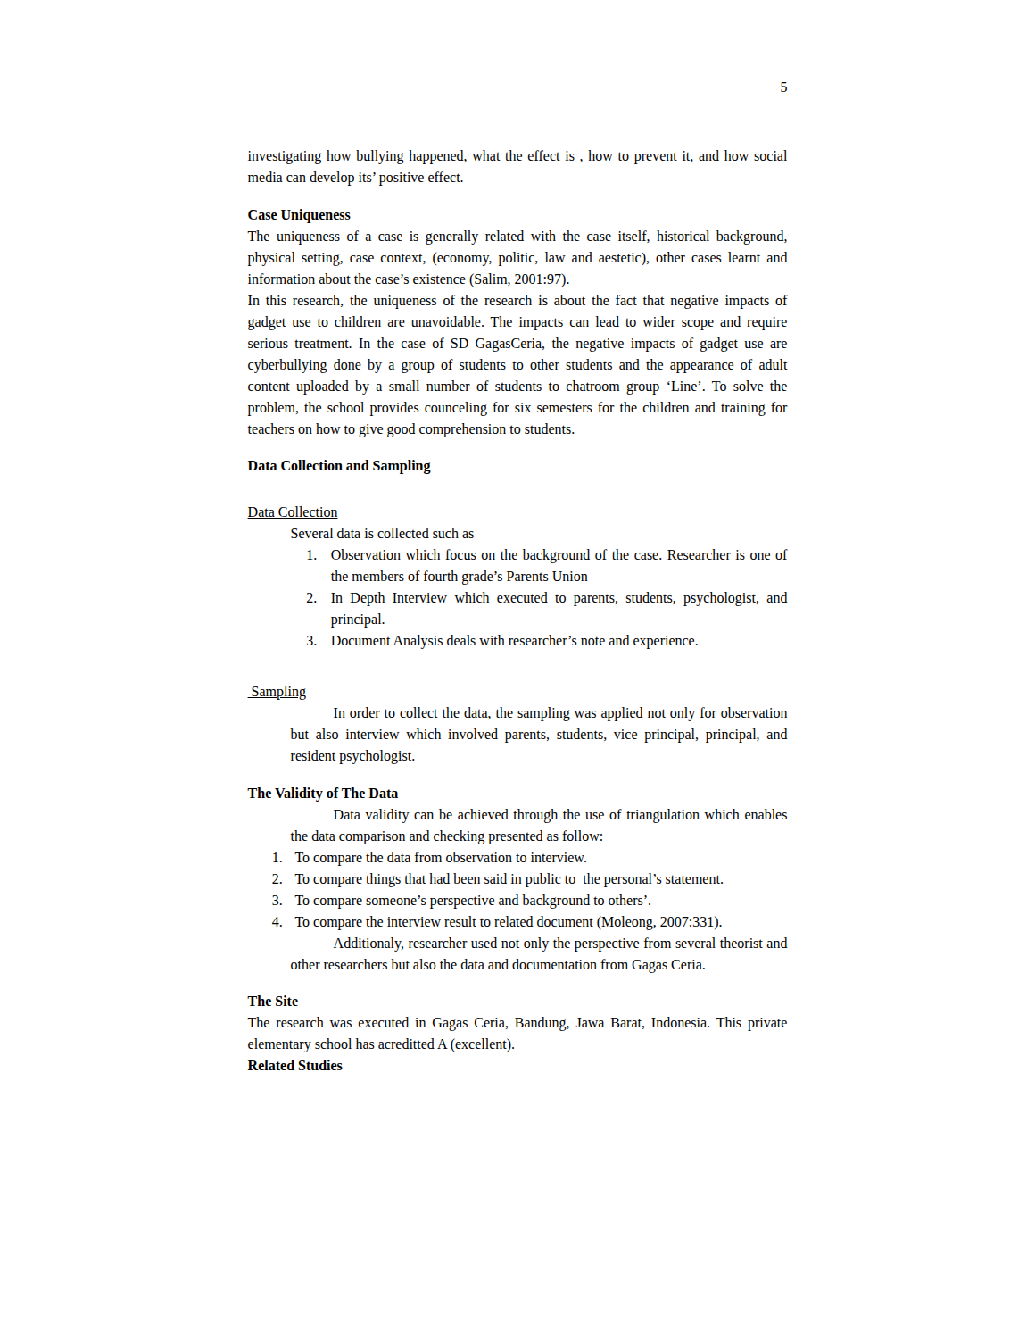5
investigating how bullying happened, what the effect is , how to prevent it, and how social media can develop its’ positive effect.
Case Uniqueness
The uniqueness of a case is generally related with the case itself, historical background, physical setting, case context, (economy, politic, law and aestetic), other cases learnt and information about the case’s existence (Salim, 2001:97).
In this research, the uniqueness of the research is about the fact that negative impacts of gadget use to children are unavoidable. The impacts can lead to wider scope and require serious treatment. In the case of SD GagasCeria, the negative impacts of gadget use are cyberbullying done by a group of students to other students and the appearance of adult content uploaded by a small number of students to chatroom group ‘Line’. To solve the problem, the school provides counceling for six semesters for the children and training for teachers on how to give good comprehension to students.
Data Collection and Sampling
Data Collection
Several data is collected such as
Observation which focus on the background of the case. Researcher is one of the members of fourth grade’s Parents Union
In Depth Interview which executed to parents, students, psychologist, and principal.
Document Analysis deals with researcher’s note and experience.
Sampling
In order to collect the data, the sampling was applied not only for observation but also interview which involved parents, students, vice principal, principal, and resident psychologist.
The Validity of The Data
Data validity can be achieved through the use of triangulation which enables the data comparison and checking presented as follow:
To compare the data from observation to interview.
To compare things that had been said in public to the personal’s statement.
To compare someone’s perspective and background to others’.
To compare the interview result to related document (Moleong, 2007:331).
Additionaly, researcher used not only the perspective from several theorist and other researchers but also the data and documentation from Gagas Ceria.
The Site
The research was executed in Gagas Ceria, Bandung, Jawa Barat, Indonesia. This private elementary school has acreditted A (excellent).
Related Studies